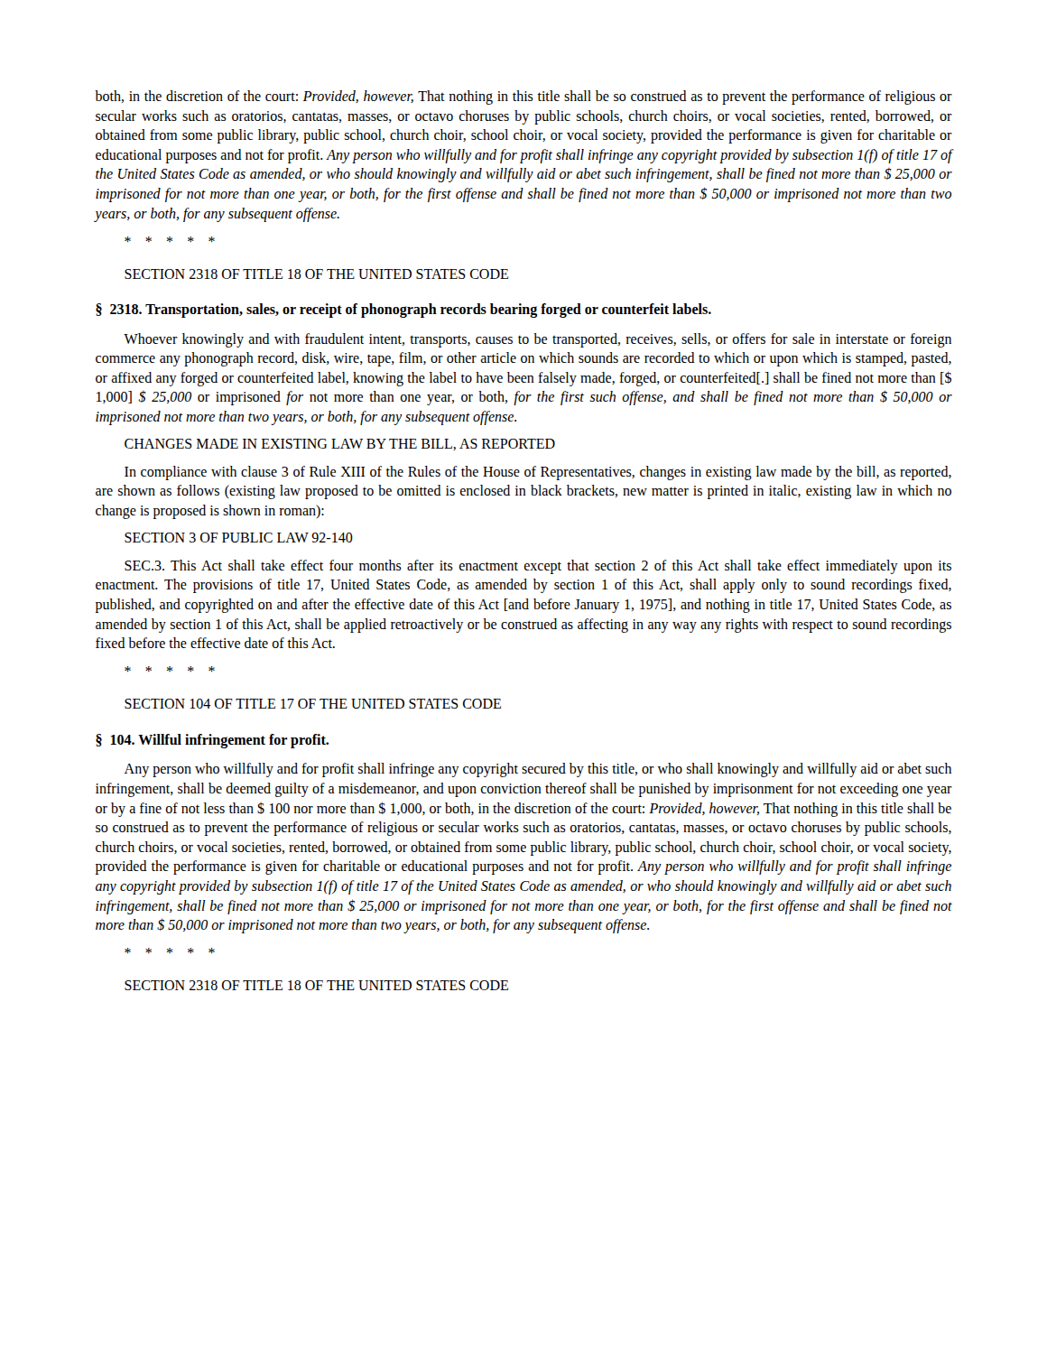both, in the discretion of the court: Provided, however, That nothing in this title shall be so construed as to prevent the performance of religious or secular works such as oratorios, cantatas, masses, or octavo choruses by public schools, church choirs, or vocal societies, rented, borrowed, or obtained from some public library, public school, church choir, school choir, or vocal society, provided the performance is given for charitable or educational purposes and not for profit. Any person who willfully and for profit shall infringe any copyright provided by subsection 1(f) of title 17 of the United States Code as amended, or who should knowingly and willfully aid or abet such infringement, shall be fined not more than $ 25,000 or imprisoned for not more than one year, or both, for the first offense and shall be fined not more than $ 50,000 or imprisoned not more than two years, or both, for any subsequent offense.
* * * * *
SECTION 2318 OF TITLE 18 OF THE UNITED STATES CODE
§ 2318. Transportation, sales, or receipt of phonograph records bearing forged or counterfeit labels.
Whoever knowingly and with fraudulent intent, transports, causes to be transported, receives, sells, or offers for sale in interstate or foreign commerce any phonograph record, disk, wire, tape, film, or other article on which sounds are recorded to which or upon which is stamped, pasted, or affixed any forged or counterfeited label, knowing the label to have been falsely made, forged, or counterfeited[.] shall be fined not more than [$ 1,000] $ 25,000 or imprisoned for not more than one year, or both, for the first such offense, and shall be fined not more than $ 50,000 or imprisoned not more than two years, or both, for any subsequent offense.
CHANGES MADE IN EXISTING LAW BY THE BILL, AS REPORTED
In compliance with clause 3 of Rule XIII of the Rules of the House of Representatives, changes in existing law made by the bill, as reported, are shown as follows (existing law proposed to be omitted is enclosed in black brackets, new matter is printed in italic, existing law in which no change is proposed is shown in roman):
SECTION 3 OF PUBLIC LAW 92-140
SEC.3. This Act shall take effect four months after its enactment except that section 2 of this Act shall take effect immediately upon its enactment. The provisions of title 17, United States Code, as amended by section 1 of this Act, shall apply only to sound recordings fixed, published, and copyrighted on and after the effective date of this Act [and before January 1, 1975], and nothing in title 17, United States Code, as amended by section 1 of this Act, shall be applied retroactively or be construed as affecting in any way any rights with respect to sound recordings fixed before the effective date of this Act.
* * * * *
SECTION 104 OF TITLE 17 OF THE UNITED STATES CODE
§ 104. Willful infringement for profit.
Any person who willfully and for profit shall infringe any copyright secured by this title, or who shall knowingly and willfully aid or abet such infringement, shall be deemed guilty of a misdemeanor, and upon conviction thereof shall be punished by imprisonment for not exceeding one year or by a fine of not less than $ 100 nor more than $ 1,000, or both, in the discretion of the court: Provided, however, That nothing in this title shall be so construed as to prevent the performance of religious or secular works such as oratorios, cantatas, masses, or octavo choruses by public schools, church choirs, or vocal societies, rented, borrowed, or obtained from some public library, public school, church choir, school choir, or vocal society, provided the performance is given for charitable or educational purposes and not for profit. Any person who willfully and for profit shall infringe any copyright provided by subsection 1(f) of title 17 of the United States Code as amended, or who should knowingly and willfully aid or abet such infringement, shall be fined not more than $ 25,000 or imprisoned for not more than one year, or both, for the first offense and shall be fined not more than $ 50,000 or imprisoned not more than two years, or both, for any subsequent offense.
* * * * *
SECTION 2318 OF TITLE 18 OF THE UNITED STATES CODE